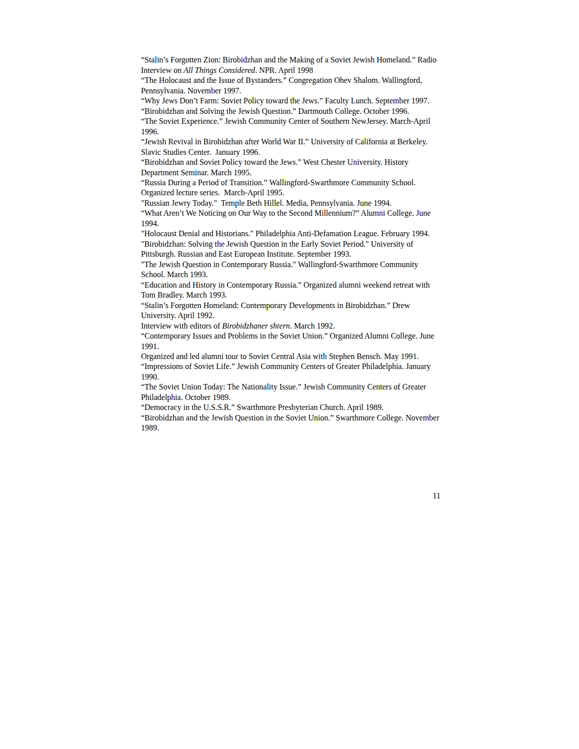“Stalin’s Forgotten Zion: Birobidzhan and the Making of a Soviet Jewish Homeland.” Radio Interview on All Things Considered. NPR. April 1998
“The Holocaust and the Issue of Bystanders.” Congregation Ohev Shalom. Wallingford, Pennsylvania. November 1997.
“Why Jews Don’t Farm: Soviet Policy toward the Jews.” Faculty Lunch. September 1997.
“Birobidzhan and Solving the Jewish Question.” Dartmouth College. October 1996.
“The Soviet Experience.” Jewish Community Center of Southern NewJersey. March-April 1996.
“Jewish Revival in Birobidzhan after World War II.” University of California at Berkeley. Slavic Studies Center. January 1996.
“Birobidzhan and Soviet Policy toward the Jews.” West Chester University. History Department Seminar. March 1995.
“Russia During a Period of Transition.” Wallingford-Swarthmore Community School. Organized lecture series. March-April 1995.
"Russian Jewry Today." Temple Beth Hillel. Media, Pennsylvania. June 1994.
“What Aren’t We Noticing on Our Way to the Second Millennium?” Alumni College. June 1994.
"Holocaust Denial and Historians." Philadelphia Anti-Defamation League. February 1994.
"Birobidzhan: Solving the Jewish Question in the Early Soviet Period." University of Pittsburgh. Russian and East European Institute. September 1993.
"The Jewish Question in Contemporary Russia." Wallingford-Swarthmore Community School. March 1993.
“Education and History in Contemporary Russia.” Organized alumni weekend retreat with Tom Bradley. March 1993.
“Stalin’s Forgotten Homeland: Contemporary Developments in Birobidzhan.” Drew University. April 1992.
Interview with editors of Birobidzhaner shtern. March 1992.
“Contemporary Issues and Problems in the Soviet Union.” Organized Alumni College. June 1991.
Organized and led alumni tour to Soviet Central Asia with Stephen Bensch. May 1991.
“Impressions of Soviet Life.” Jewish Community Centers of Greater Philadelphia. January 1990.
“The Soviet Union Today: The Nationality Issue.” Jewish Community Centers of Greater Philadelphia. October 1989.
“Democracy in the U.S.S.R.” Swarthmore Presbyterian Church. April 1989.
“Birobidzhan and the Jewish Question in the Soviet Union.” Swarthmore College. November 1989.
11